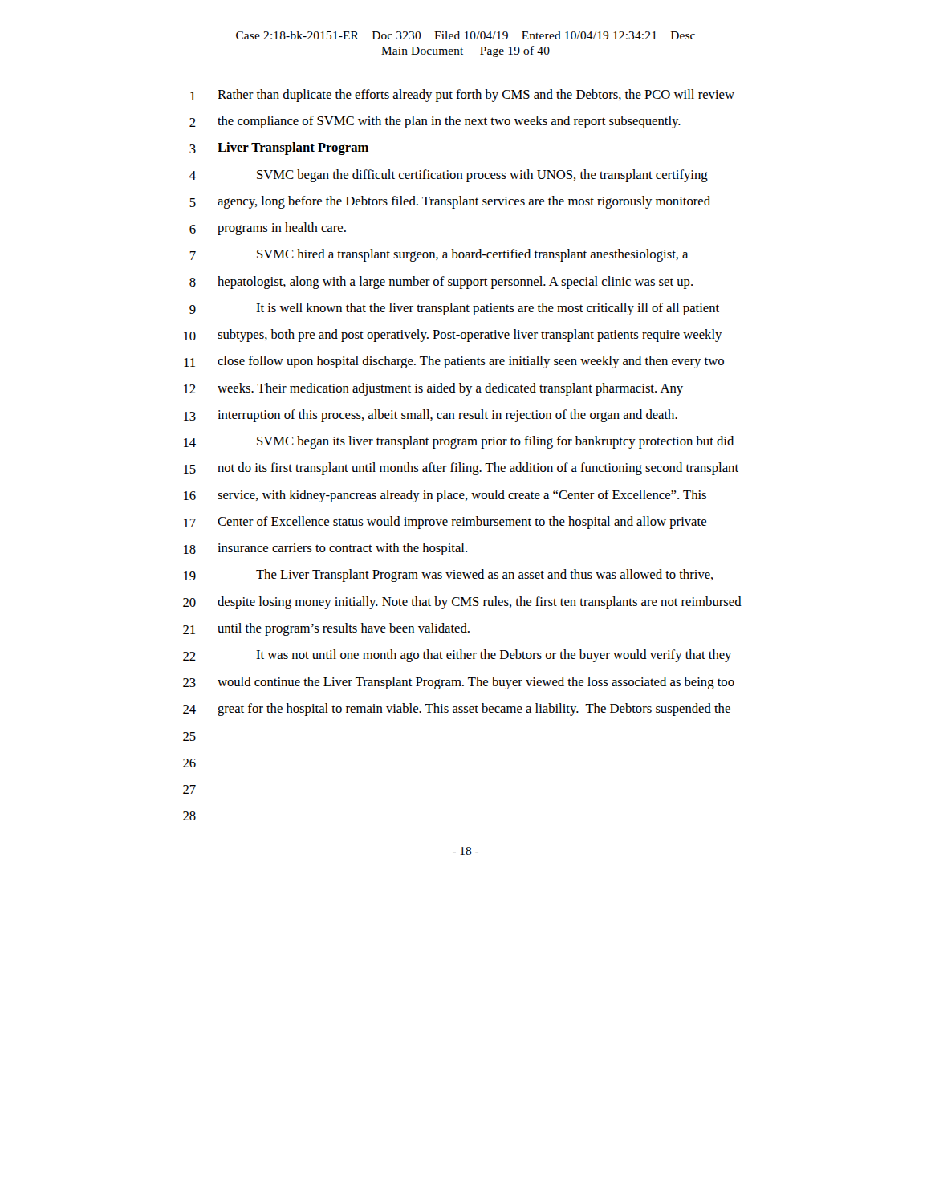Case 2:18-bk-20151-ER Doc 3230 Filed 10/04/19 Entered 10/04/19 12:34:21 Desc
Main Document Page 19 of 40
1
2
3
4
5
6
7
8
9
10
11
12
13
14
15
16
17
18
19
20
21
22
23
24
25
26
27
28
Rather than duplicate the efforts already put forth by CMS and the Debtors, the PCO will review the compliance of SVMC with the plan in the next two weeks and report subsequently.
Liver Transplant Program
SVMC began the difficult certification process with UNOS, the transplant certifying agency, long before the Debtors filed. Transplant services are the most rigorously monitored programs in health care.
SVMC hired a transplant surgeon, a board-certified transplant anesthesiologist, a hepatologist, along with a large number of support personnel. A special clinic was set up.
It is well known that the liver transplant patients are the most critically ill of all patient subtypes, both pre and post operatively. Post-operative liver transplant patients require weekly close follow upon hospital discharge. The patients are initially seen weekly and then every two weeks. Their medication adjustment is aided by a dedicated transplant pharmacist. Any interruption of this process, albeit small, can result in rejection of the organ and death.
SVMC began its liver transplant program prior to filing for bankruptcy protection but did not do its first transplant until months after filing. The addition of a functioning second transplant service, with kidney-pancreas already in place, would create a “Center of Excellence”. This Center of Excellence status would improve reimbursement to the hospital and allow private insurance carriers to contract with the hospital.
The Liver Transplant Program was viewed as an asset and thus was allowed to thrive, despite losing money initially. Note that by CMS rules, the first ten transplants are not reimbursed until the program’s results have been validated.
It was not until one month ago that either the Debtors or the buyer would verify that they would continue the Liver Transplant Program. The buyer viewed the loss associated as being too great for the hospital to remain viable. This asset became a liability. The Debtors suspended the
- 18 -